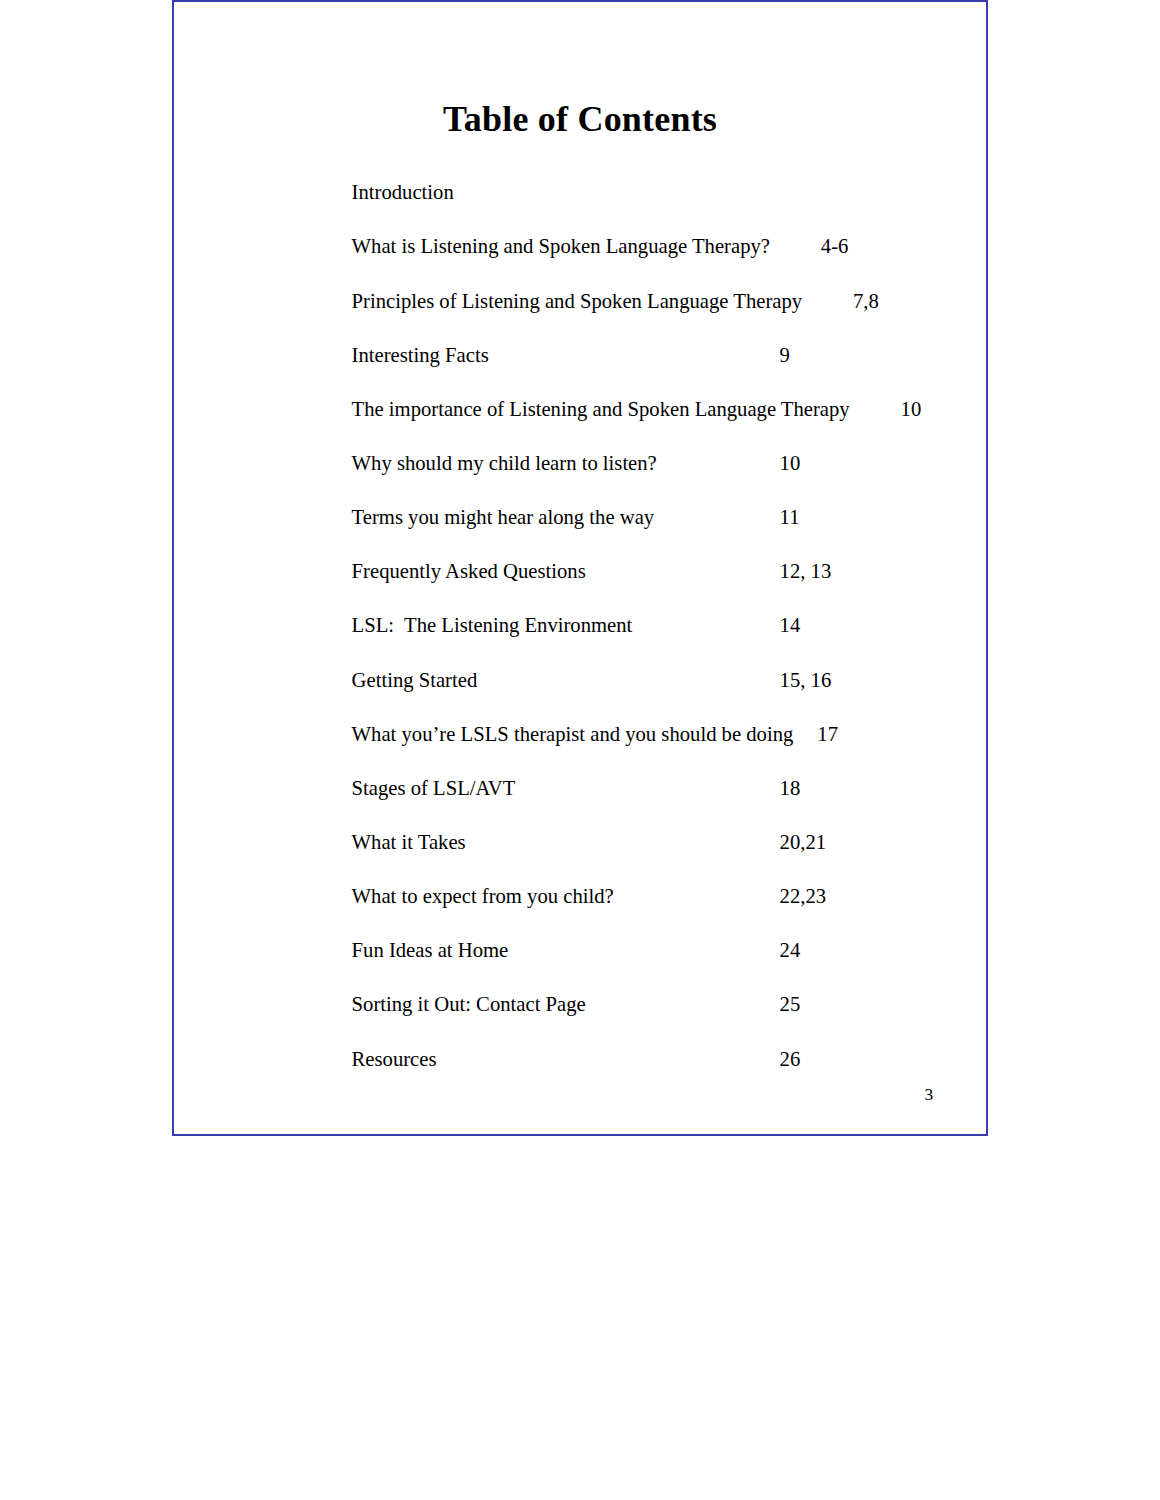Table of Contents
Introduction
What is Listening and Spoken Language Therapy? 4-6
Principles of Listening and Spoken Language Therapy 7,8
Interesting Facts 9
The importance of Listening and Spoken Language Therapy 10
Why should my child learn to listen? 10
Terms you might hear along the way 11
Frequently Asked Questions 12, 13
LSL: The Listening Environment 14
Getting Started 15, 16
What you’re LSLS therapist and you should be doing 17
Stages of LSL/AVT 18
What it Takes 20,21
What to expect from you child? 22,23
Fun Ideas at Home 24
Sorting it Out: Contact Page 25
Resources 26
3